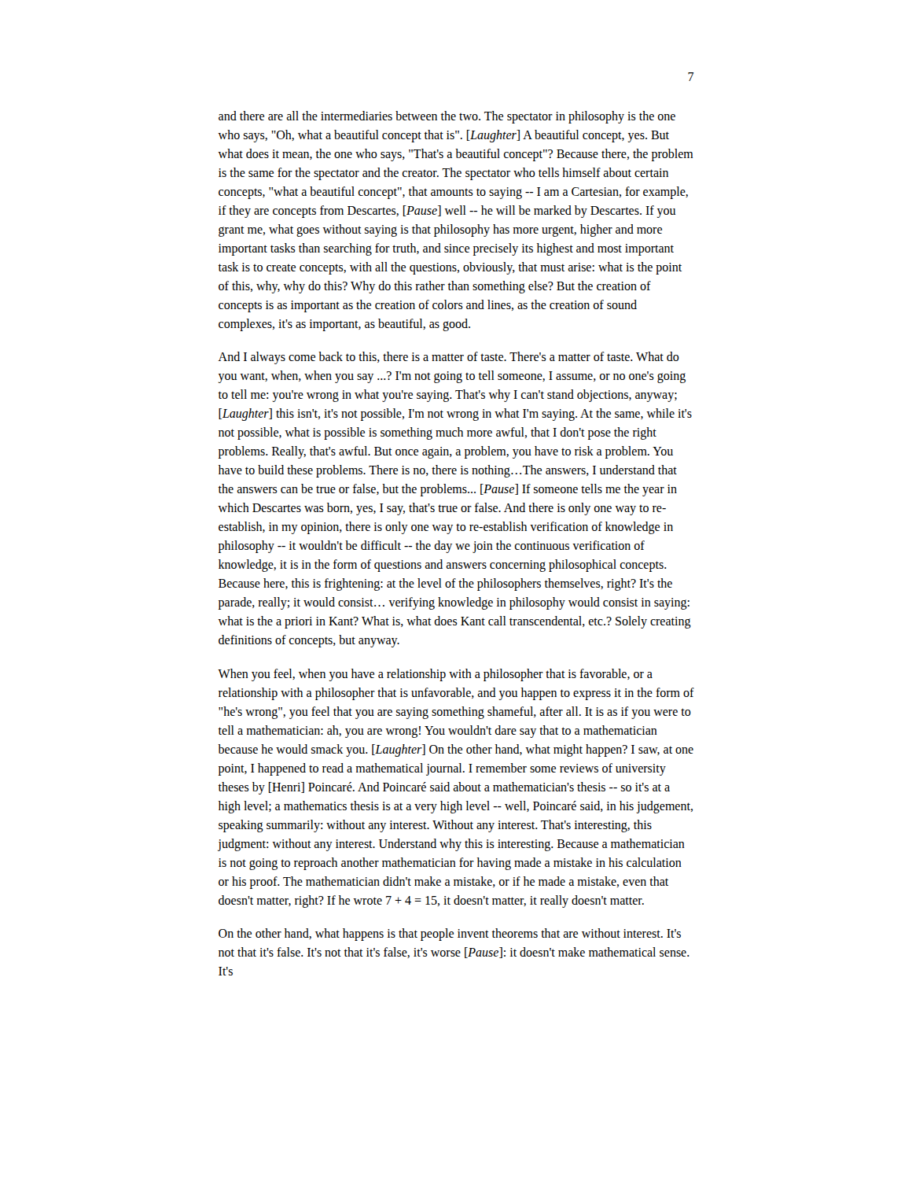7
and there are all the intermediaries between the two. The spectator in philosophy is the one who says, "Oh, what a beautiful concept that is". [Laughter] A beautiful concept, yes. But what does it mean, the one who says, "That's a beautiful concept"? Because there, the problem is the same for the spectator and the creator. The spectator who tells himself about certain concepts, "what a beautiful concept", that amounts to saying -- I am a Cartesian, for example, if they are concepts from Descartes, [Pause] well -- he will be marked by Descartes. If you grant me, what goes without saying is that philosophy has more urgent, higher and more important tasks than searching for truth, and since precisely its highest and most important task is to create concepts, with all the questions, obviously, that must arise: what is the point of this, why, why do this? Why do this rather than something else? But the creation of concepts is as important as the creation of colors and lines, as the creation of sound complexes, it's as important, as beautiful, as good.
And I always come back to this, there is a matter of taste. There's a matter of taste. What do you want, when, when you say ...? I'm not going to tell someone, I assume, or no one's going to tell me: you're wrong in what you're saying. That's why I can't stand objections, anyway; [Laughter] this isn't, it's not possible, I'm not wrong in what I'm saying. At the same, while it's not possible, what is possible is something much more awful, that I don't pose the right problems. Really, that's awful. But once again, a problem, you have to risk a problem. You have to build these problems. There is no, there is nothing…The answers, I understand that the answers can be true or false, but the problems... [Pause] If someone tells me the year in which Descartes was born, yes, I say, that's true or false. And there is only one way to re-establish, in my opinion, there is only one way to re-establish verification of knowledge in philosophy -- it wouldn't be difficult -- the day we join the continuous verification of knowledge, it is in the form of questions and answers concerning philosophical concepts. Because here, this is frightening: at the level of the philosophers themselves, right? It's the parade, really; it would consist… verifying knowledge in philosophy would consist in saying: what is the a priori in Kant? What is, what does Kant call transcendental, etc.? Solely creating definitions of concepts, but anyway.
When you feel, when you have a relationship with a philosopher that is favorable, or a relationship with a philosopher that is unfavorable, and you happen to express it in the form of "he's wrong", you feel that you are saying something shameful, after all. It is as if you were to tell a mathematician: ah, you are wrong! You wouldn't dare say that to a mathematician because he would smack you. [Laughter] On the other hand, what might happen? I saw, at one point, I happened to read a mathematical journal. I remember some reviews of university theses by [Henri] Poincaré. And Poincaré said about a mathematician's thesis -- so it's at a high level; a mathematics thesis is at a very high level -- well, Poincaré said, in his judgement, speaking summarily: without any interest. Without any interest. That's interesting, this judgment: without any interest. Understand why this is interesting. Because a mathematician is not going to reproach another mathematician for having made a mistake in his calculation or his proof. The mathematician didn't make a mistake, or if he made a mistake, even that doesn't matter, right? If he wrote 7 + 4 = 15, it doesn't matter, it really doesn't matter.
On the other hand, what happens is that people invent theorems that are without interest. It's not that it's false. It's not that it's false, it's worse [Pause]: it doesn't make mathematical sense. It's